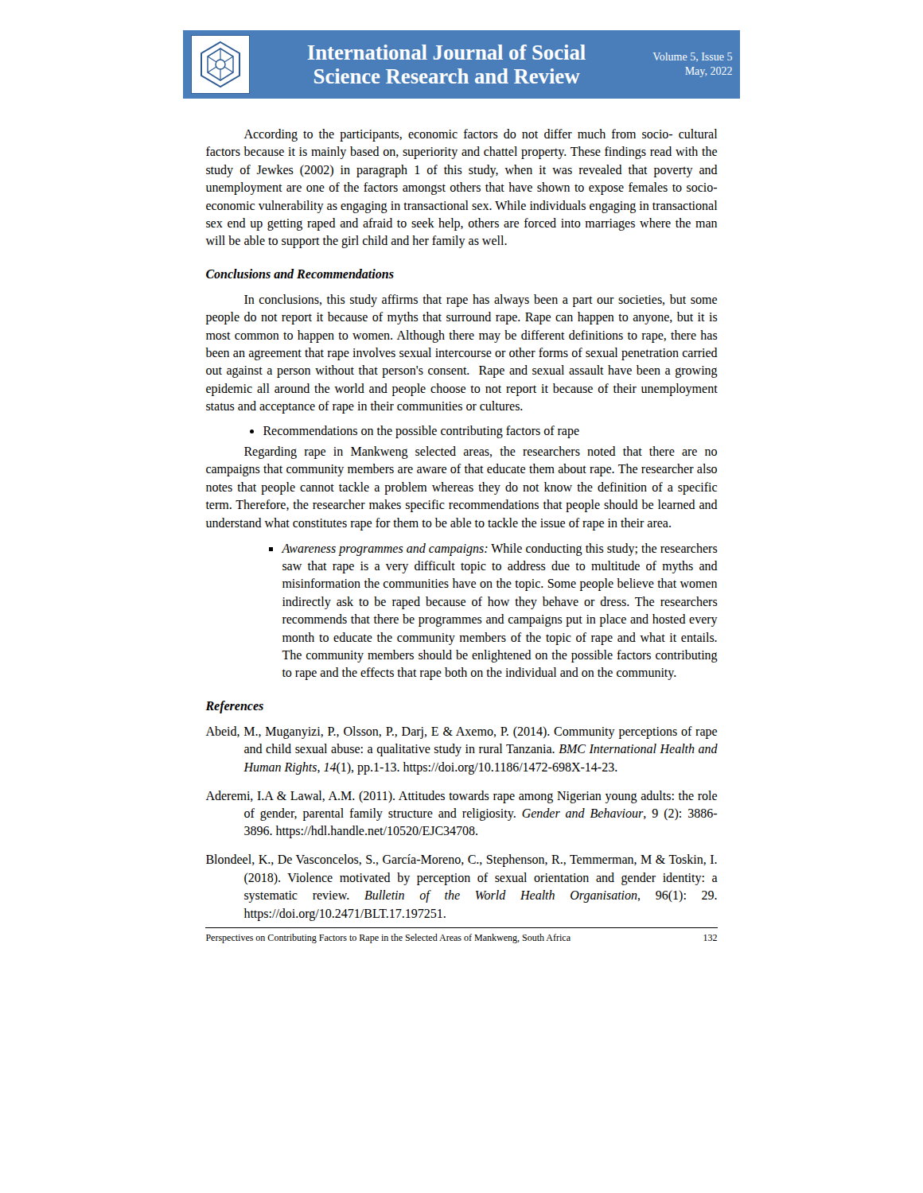International Journal of Social
Science Research and Review
Volume 5, Issue 5
May, 2022
According to the participants, economic factors do not differ much from socio- cultural factors because it is mainly based on, superiority and chattel property. These findings read with the study of Jewkes (2002) in paragraph 1 of this study, when it was revealed that poverty and unemployment are one of the factors amongst others that have shown to expose females to socio- economic vulnerability as engaging in transactional sex. While individuals engaging in transactional sex end up getting raped and afraid to seek help, others are forced into marriages where the man will be able to support the girl child and her family as well.
Conclusions and Recommendations
In conclusions, this study affirms that rape has always been a part our societies, but some people do not report it because of myths that surround rape. Rape can happen to anyone, but it is most common to happen to women. Although there may be different definitions to rape, there has been an agreement that rape involves sexual intercourse or other forms of sexual penetration carried out against a person without that person's consent. Rape and sexual assault have been a growing epidemic all around the world and people choose to not report it because of their unemployment status and acceptance of rape in their communities or cultures.
Recommendations on the possible contributing factors of rape
Regarding rape in Mankweng selected areas, the researchers noted that there are no campaigns that community members are aware of that educate them about rape. The researcher also notes that people cannot tackle a problem whereas they do not know the definition of a specific term. Therefore, the researcher makes specific recommendations that people should be learned and understand what constitutes rape for them to be able to tackle the issue of rape in their area.
Awareness programmes and campaigns: While conducting this study; the researchers saw that rape is a very difficult topic to address due to multitude of myths and misinformation the communities have on the topic. Some people believe that women indirectly ask to be raped because of how they behave or dress. The researchers recommends that there be programmes and campaigns put in place and hosted every month to educate the community members of the topic of rape and what it entails. The community members should be enlightened on the possible factors contributing to rape and the effects that rape both on the individual and on the community.
References
Abeid, M., Muganyizi, P., Olsson, P., Darj, E & Axemo, P. (2014). Community perceptions of rape and child sexual abuse: a qualitative study in rural Tanzania. BMC International Health and Human Rights, 14(1), pp.1-13. https://doi.org/10.1186/1472-698X-14-23.
Aderemi, I.A & Lawal, A.M. (2011). Attitudes towards rape among Nigerian young adults: the role of gender, parental family structure and religiosity. Gender and Behaviour, 9 (2): 3886-3896. https://hdl.handle.net/10520/EJC34708.
Blondeel, K., De Vasconcelos, S., García-Moreno, C., Stephenson, R., Temmerman, M & Toskin, I. (2018). Violence motivated by perception of sexual orientation and gender identity: a systematic review. Bulletin of the World Health Organisation, 96(1): 29. https://doi.org/10.2471/BLT.17.197251.
Perspectives on Contributing Factors to Rape in the Selected Areas of Mankweng, South Africa 132